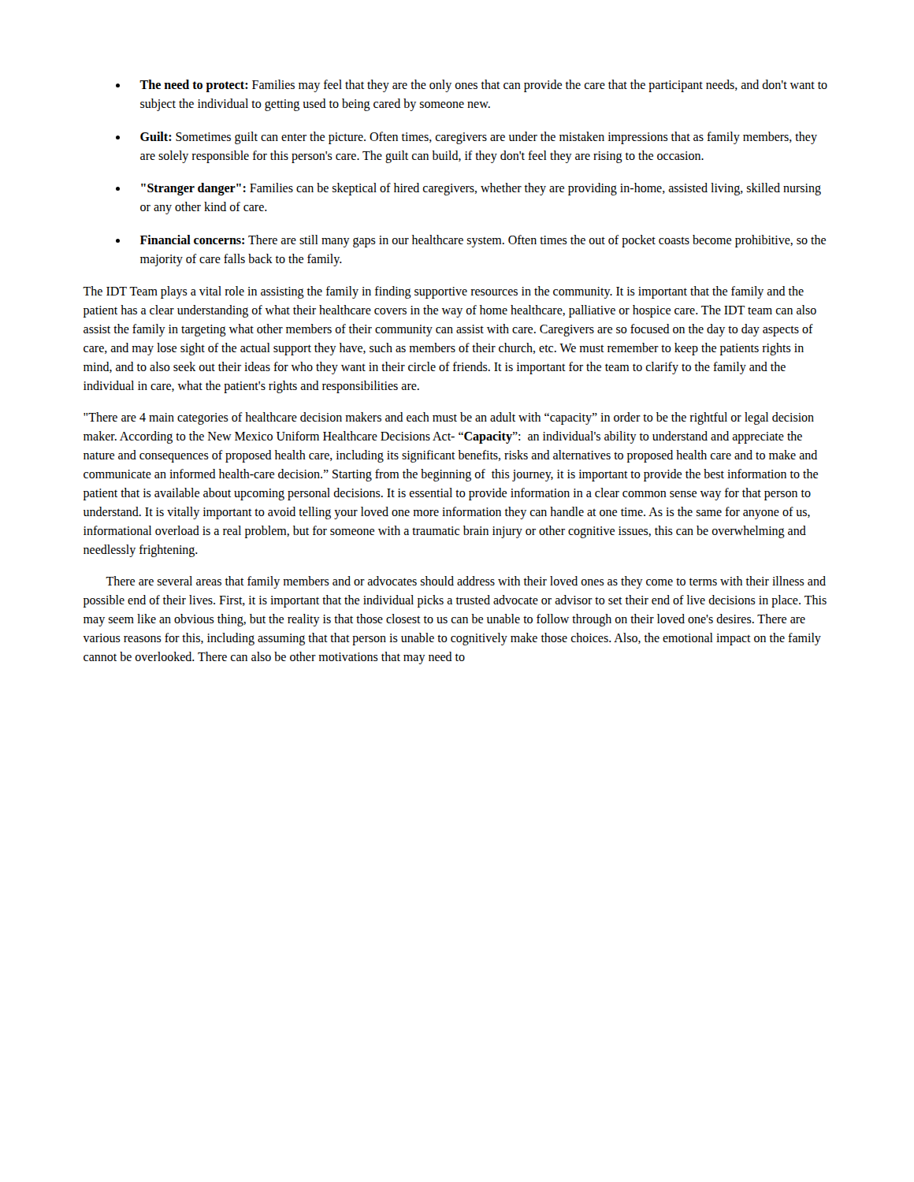The need to protect: Families may feel that they are the only ones that can provide the care that the participant needs, and don't want to subject the individual to getting used to being cared by someone new.
Guilt: Sometimes guilt can enter the picture. Often times, caregivers are under the mistaken impressions that as family members, they are solely responsible for this person's care. The guilt can build, if they don't feel they are rising to the occasion.
"Stranger danger": Families can be skeptical of hired caregivers, whether they are providing in-home, assisted living, skilled nursing or any other kind of care.
Financial concerns: There are still many gaps in our healthcare system. Often times the out of pocket coasts become prohibitive, so the majority of care falls back to the family.
The IDT Team plays a vital role in assisting the family in finding supportive resources in the community. It is important that the family and the patient has a clear understanding of what their healthcare covers in the way of home healthcare, palliative or hospice care. The IDT team can also assist the family in targeting what other members of their community can assist with care. Caregivers are so focused on the day to day aspects of care, and may lose sight of the actual support they have, such as members of their church, etc. We must remember to keep the patients rights in mind, and to also seek out their ideas for who they want in their circle of friends. It is important for the team to clarify to the family and the individual in care, what the patient's rights and responsibilities are.
"There are 4 main categories of healthcare decision makers and each must be an adult with “capacity” in order to be the rightful or legal decision maker. According to the New Mexico Uniform Healthcare Decisions Act- “Capacity”: an individual's ability to understand and appreciate the nature and consequences of proposed health care, including its significant benefits, risks and alternatives to proposed health care and to make and communicate an informed health-care decision.” Starting from the beginning of this journey, it is important to provide the best information to the patient that is available about upcoming personal decisions. It is essential to provide information in a clear common sense way for that person to understand. It is vitally important to avoid telling your loved one more information they can handle at one time. As is the same for anyone of us, informational overload is a real problem, but for someone with a traumatic brain injury or other cognitive issues, this can be overwhelming and needlessly frightening.
There are several areas that family members and or advocates should address with their loved ones as they come to terms with their illness and possible end of their lives. First, it is important that the individual picks a trusted advocate or advisor to set their end of live decisions in place. This may seem like an obvious thing, but the reality is that those closest to us can be unable to follow through on their loved one's desires. There are various reasons for this, including assuming that that person is unable to cognitively make those choices. Also, the emotional impact on the family cannot be overlooked. There can also be other motivations that may need to